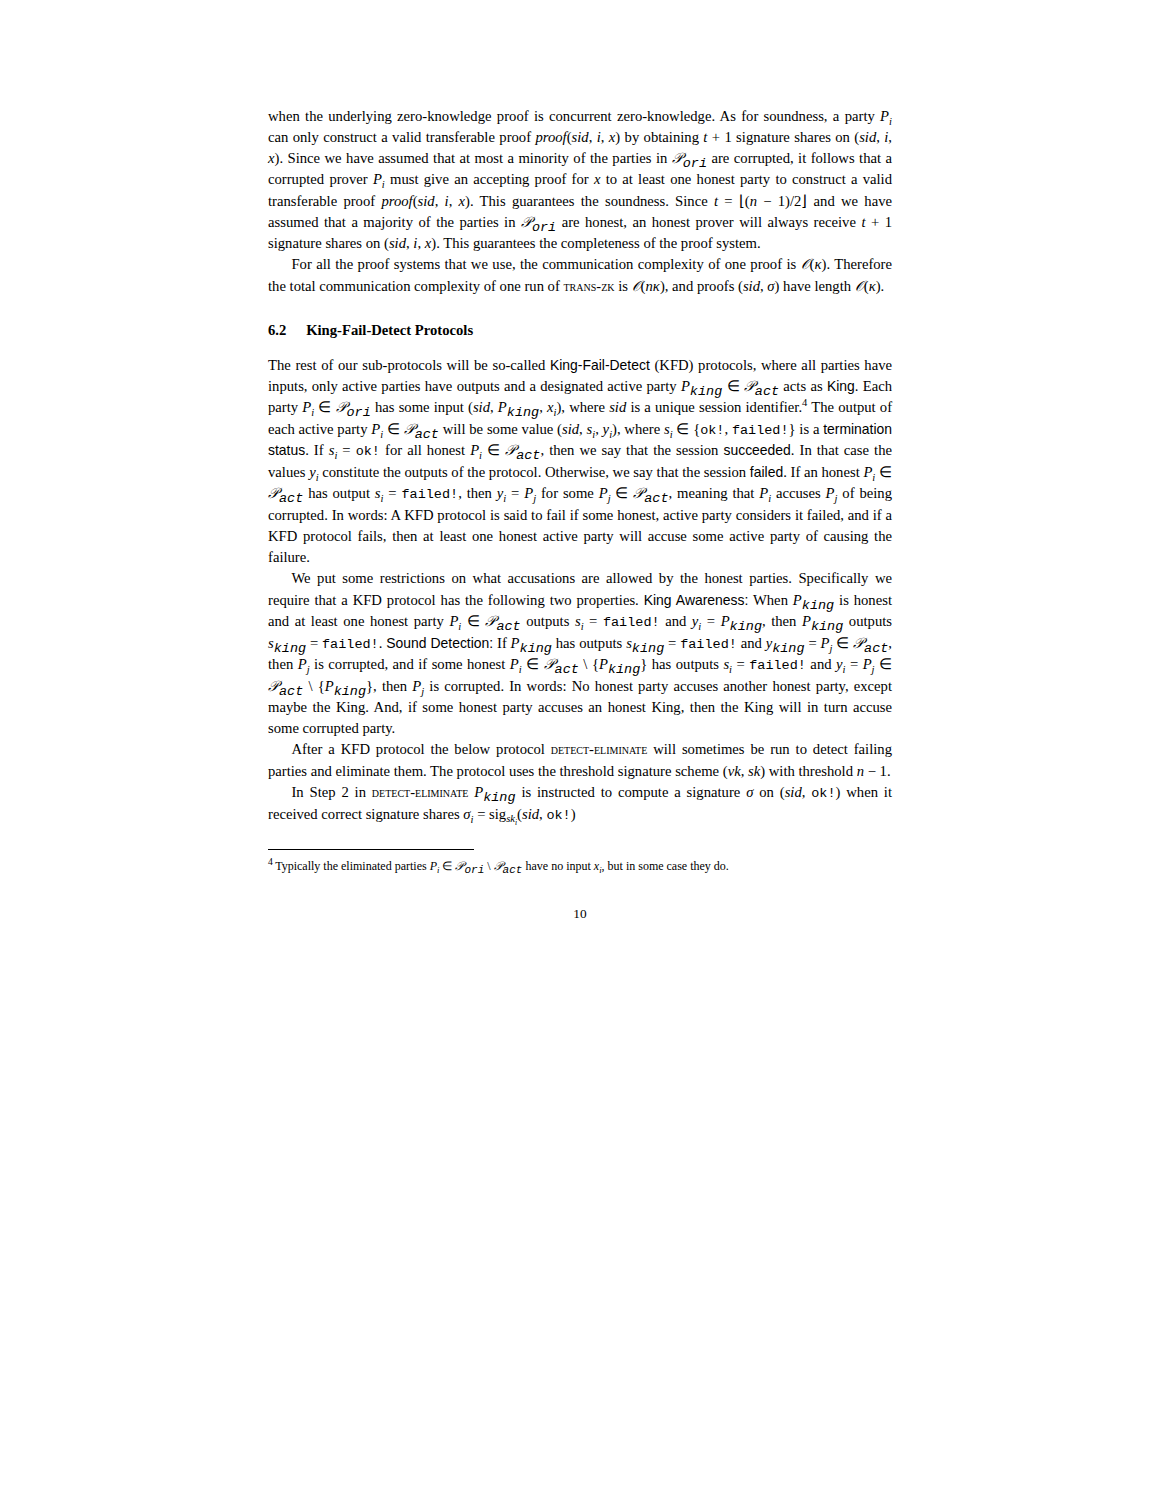when the underlying zero-knowledge proof is concurrent zero-knowledge. As for soundness, a party Pi can only construct a valid transferable proof proof(sid, i, x) by obtaining t + 1 signature shares on (sid, i, x). Since we have assumed that at most a minority of the parties in 𝒫ori are corrupted, it follows that a corrupted prover Pi must give an accepting proof for x to at least one honest party to construct a valid transferable proof proof(sid, i, x). This guarantees the soundness. Since t = ⌊(n − 1)/2⌋ and we have assumed that a majority of the parties in 𝒫ori are honest, an honest prover will always receive t + 1 signature shares on (sid, i, x). This guarantees the completeness of the proof system.
For all the proof systems that we use, the communication complexity of one proof is 𝒪(κ). Therefore the total communication complexity of one run of trans-zk is 𝒪(nκ), and proofs (sid, σ) have length 𝒪(κ).
6.2 King-Fail-Detect Protocols
The rest of our sub-protocols will be so-called King-Fail-Detect (KFD) protocols, where all parties have inputs, only active parties have outputs and a designated active party Pking ∈ 𝒫act acts as King. Each party Pi ∈ 𝒫ori has some input (sid, Pking, xi), where sid is a unique session identifier.4 The output of each active party Pi ∈ 𝒫act will be some value (sid, si, yi), where si ∈ {ok!, failed!} is a termination status. If si = ok! for all honest Pi ∈ 𝒫act, then we say that the session succeeded. In that case the values yi constitute the outputs of the protocol. Otherwise, we say that the session failed. If an honest Pi ∈ 𝒫act has output si = failed!, then yi = Pj for some Pj ∈ 𝒫act, meaning that Pi accuses Pj of being corrupted. In words: A KFD protocol is said to fail if some honest, active party considers it failed, and if a KFD protocol fails, then at least one honest active party will accuse some active party of causing the failure.
We put some restrictions on what accusations are allowed by the honest parties. Specifically we require that a KFD protocol has the following two properties. King Awareness: When Pking is honest and at least one honest party Pi ∈ 𝒫act outputs si = failed! and yi = Pking, then Pking outputs sking = failed!. Sound Detection: If Pking has outputs sking = failed! and yking = Pj ∈ 𝒫act, then Pj is corrupted, and if some honest Pi ∈ 𝒫act \ {Pking} has outputs si = failed! and yi = Pj ∈ 𝒫act \ {Pking}, then Pj is corrupted. In words: No honest party accuses another honest party, except maybe the King. And, if some honest party accuses an honest King, then the King will in turn accuse some corrupted party.
After a KFD protocol the below protocol detect-eliminate will sometimes be run to detect failing parties and eliminate them. The protocol uses the threshold signature scheme (vk, sk) with threshold n − 1.
In Step 2 in detect-eliminate Pking is instructed to compute a signature σ on (sid, ok!) when it received correct signature shares σi = sigski(sid, ok!)
4 Typically the eliminated parties Pi ∈ 𝒫ori \ 𝒫act have no input xi, but in some case they do.
10